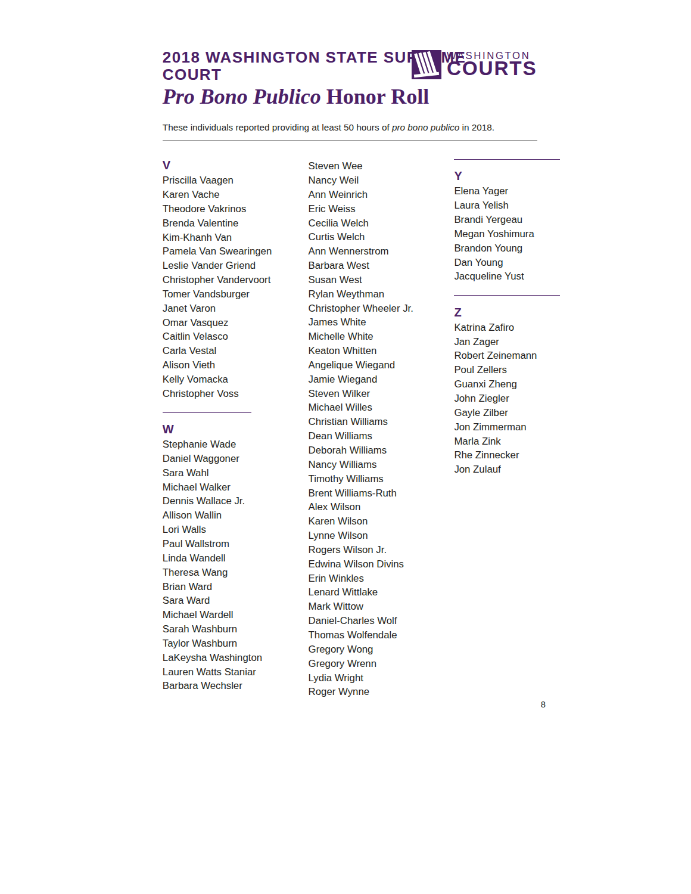2018 Washington State Supreme Court
Pro Bono Publico Honor Roll
WASHINGTON COURTS
These individuals reported providing at least 50 hours of pro bono publico in 2018.
V
Priscilla Vaagen
Karen Vache
Theodore Vakrinos
Brenda Valentine
Kim-Khanh Van
Pamela Van Swearingen
Leslie Vander Griend
Christopher Vandervoort
Tomer Vandsburger
Janet Varon
Omar Vasquez
Caitlin Velasco
Carla Vestal
Alison Vieth
Kelly Vomacka
Christopher Voss
W
Stephanie Wade
Daniel Waggoner
Sara Wahl
Michael Walker
Dennis Wallace Jr.
Allison Wallin
Lori Walls
Paul Wallstrom
Linda Wandell
Theresa Wang
Brian Ward
Sara Ward
Michael Wardell
Sarah Washburn
Taylor Washburn
LaKeysha Washington
Lauren Watts Staniar
Barbara Wechsler
Steven Wee
Nancy Weil
Ann Weinrich
Eric Weiss
Cecilia Welch
Curtis Welch
Ann Wennerstrom
Barbara West
Susan West
Rylan Weythman
Christopher Wheeler Jr.
James White
Michelle White
Keaton Whitten
Angelique Wiegand
Jamie Wiegand
Steven Wilker
Michael Willes
Christian Williams
Dean Williams
Deborah Williams
Nancy Williams
Timothy Williams
Brent Williams-Ruth
Alex Wilson
Karen Wilson
Lynne Wilson
Rogers Wilson Jr.
Edwina Wilson Divins
Erin Winkles
Lenard Wittlake
Mark Wittow
Daniel-Charles Wolf
Thomas Wolfendale
Gregory Wong
Gregory Wrenn
Lydia Wright
Roger Wynne
Y
Elena Yager
Laura Yelish
Brandi Yergeau
Megan Yoshimura
Brandon Young
Dan Young
Jacqueline Yust
Z
Katrina Zafiro
Jan Zager
Robert Zeinemann
Poul Zellers
Guanxi Zheng
John Ziegler
Gayle Zilber
Jon Zimmerman
Marla Zink
Rhe Zinnecker
Jon Zulauf
8